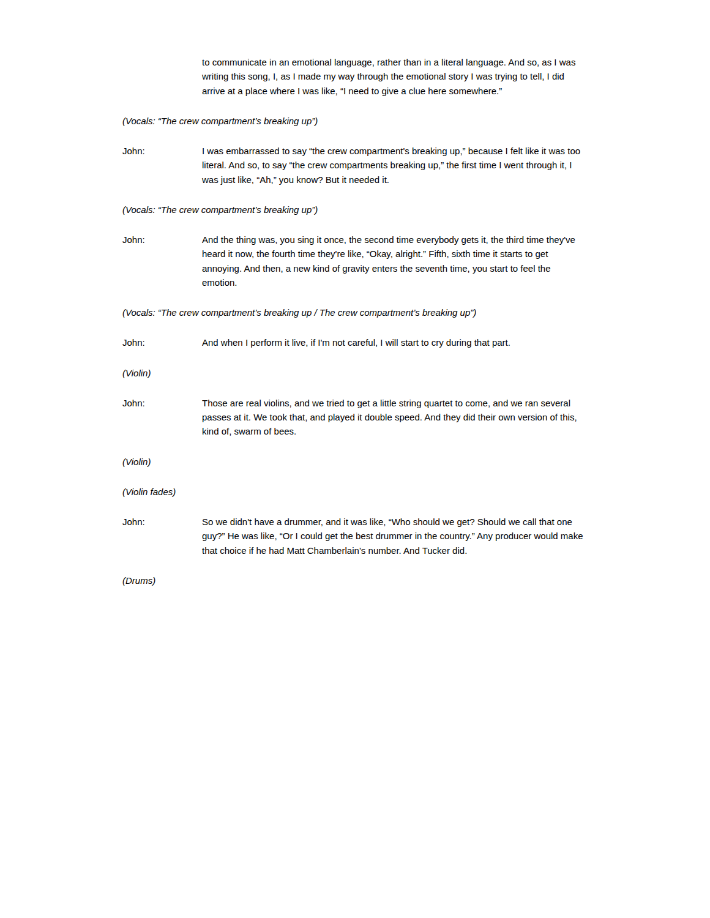to communicate in an emotional language, rather than in a literal language. And so, as I was writing this song, I, as I made my way through the emotional story I was trying to tell, I did arrive at a place where I was like, “I need to give a clue here somewhere.”
(Vocals: “The crew compartment’s breaking up”)
John:
I was embarrassed to say “the crew compartment's breaking up,” because I felt like it was too literal. And so, to say “the crew compartments breaking up,” the first time I went through it, I was just like, “Ah,” you know? But it needed it.
(Vocals: “The crew compartment’s breaking up”)
John:
And the thing was, you sing it once, the second time everybody gets it, the third time they've heard it now, the fourth time they're like, “Okay, alright.” Fifth, sixth time it starts to get annoying. And then, a new kind of gravity enters the seventh time, you start to feel the emotion.
(Vocals: “The crew compartment’s breaking up / The crew compartment’s breaking up”)
John:
And when I perform it live, if I'm not careful, I will start to cry during that part.
(Violin)
John:
Those are real violins, and we tried to get a little string quartet to come, and we ran several passes at it. We took that, and played it double speed. And they did their own version of this, kind of, swarm of bees.
(Violin)
(Violin fades)
John:
So we didn't have a drummer, and it was like, “Who should we get? Should we call that one guy?” He was like, “Or I could get the best drummer in the country.” Any producer would make that choice if he had Matt Chamberlain’s number. And Tucker did.
(Drums)